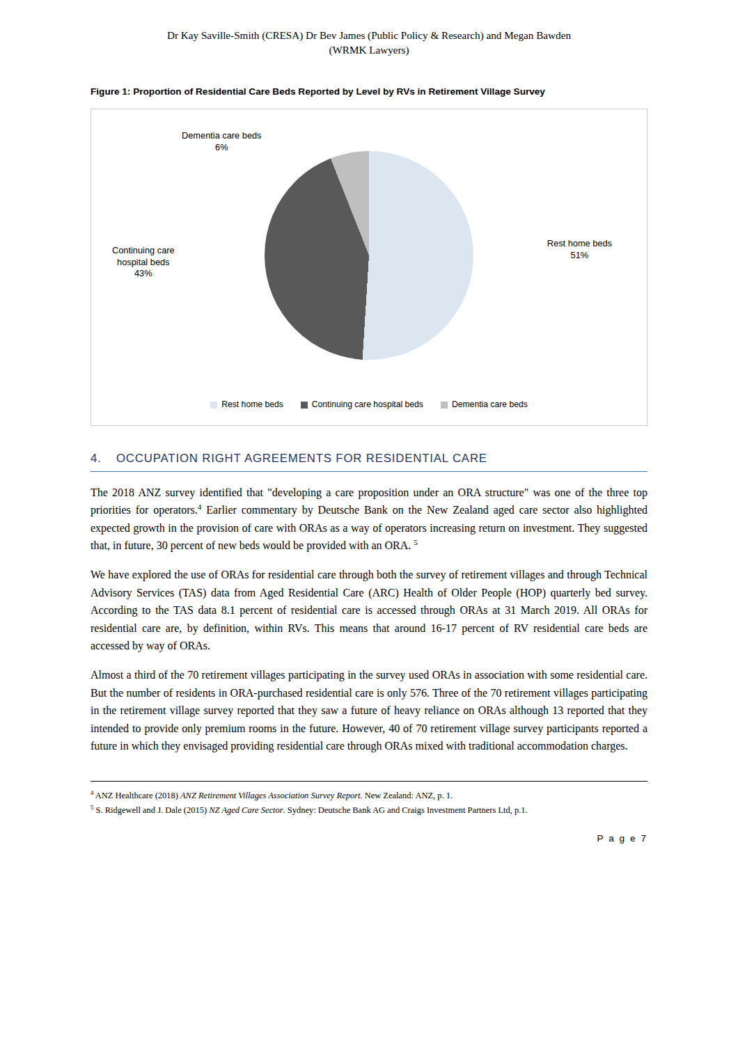Dr Kay Saville-Smith (CRESA) Dr Bev James (Public Policy & Research) and Megan Bawden
(WRMK Lawyers)
Figure 1: Proportion of Residential Care Beds Reported by Level by RVs in Retirement Village Survey
Dementia care beds
6%
Continuing care
hospital beds
43%
Rest home beds
51%
Rest home beds
Continuing care hospital beds
Dementia care beds
4. OCCUPATION RIGHT AGREEMENTS FOR RESIDENTIAL CARE
The 2018 ANZ survey identified that "developing a care proposition under an ORA structure" was one of the three top priorities for operators.4 Earlier commentary by Deutsche Bank on the New Zealand aged care sector also highlighted expected growth in the provision of care with ORAs as a way of operators increasing return on investment. They suggested that, in future, 30 percent of new beds would be provided with an ORA. 5
We have explored the use of ORAs for residential care through both the survey of retirement villages and through Technical Advisory Services (TAS) data from Aged Residential Care (ARC) Health of Older People (HOP) quarterly bed survey. According to the TAS data 8.1 percent of residential care is accessed through ORAs at 31 March 2019. All ORAs for residential care are, by definition, within RVs. This means that around 16-17 percent of RV residential care beds are accessed by way of ORAs.
Almost a third of the 70 retirement villages participating in the survey used ORAs in association with some residential care. But the number of residents in ORA-purchased residential care is only 576. Three of the 70 retirement villages participating in the retirement village survey reported that they saw a future of heavy reliance on ORAs although 13 reported that they intended to provide only premium rooms in the future. However, 40 of 70 retirement village survey participants reported a future in which they envisaged providing residential care through ORAs mixed with traditional accommodation charges.
4 ANZ Healthcare (2018) ANZ Retirement Villages Association Survey Report. New Zealand: ANZ, p. 1.
5 S. Ridgewell and J. Dale (2015) NZ Aged Care Sector. Sydney: Deutsche Bank AG and Craigs Investment Partners Ltd, p.1.
P a g e 7